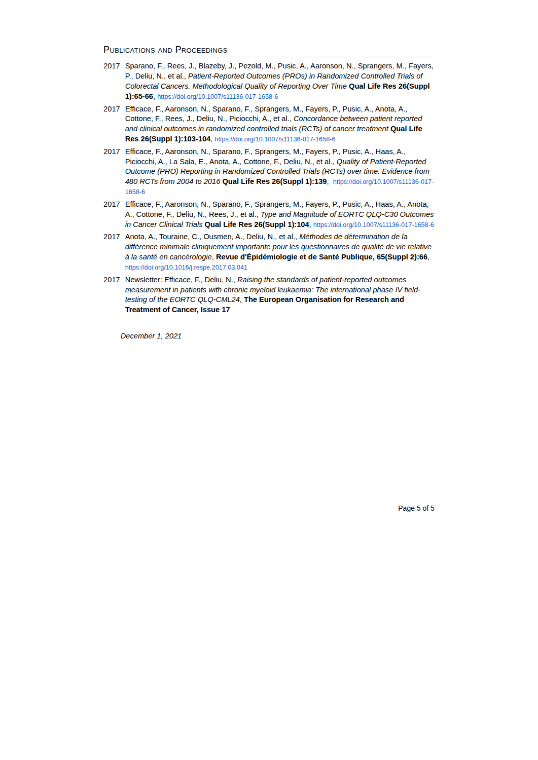Publications and Proceedings
2017 Sparano, F., Rees, J., Blazeby, J., Pezold, M., Pusic, A., Aaronson, N., Sprangers, M., Fayers, P., Deliu, N., et al., Patient-Reported Outcomes (PROs) in Randomized Controlled Trials of Colorectal Cancers. Methodological Quality of Reporting Over Time Qual Life Res 26(Suppl 1):65-66, https://doi.org/10.1007/s11136-017-1658-6
2017 Efficace, F., Aaronson, N., Sparano, F., Sprangers, M., Fayers, P., Pusic, A., Anota, A., Cottone, F., Rees, J., Deliu, N., Piciocchi, A., et al., Concordance between patient reported and clinical outcomes in randomized controlled trials (RCTs) of cancer treatment Qual Life Res 26(Suppl 1):103-104, https://doi.org/10.1007/s11136-017-1658-6
2017 Efficace, F., Aaronson, N., Sparano, F., Sprangers, M., Fayers, P., Pusic, A., Haas, A., Piciocchi, A., La Sala, E., Anota, A., Cottone, F., Deliu, N., et al., Quality of Patient-Reported Outcome (PRO) Reporting in Randomized Controlled Trials (RCTs) over time. Evidence from 480 RCTs from 2004 to 2016 Qual Life Res 26(Suppl 1):139, https://doi.org/10.1007/s11136-017-1658-6
2017 Efficace, F., Aaronson, N., Sparano, F., Sprangers, M., Fayers, P., Pusic, A., Haas, A., Anota, A., Cottone, F., Deliu, N., Rees, J., et al., Type and Magnitude of EORTC QLQ-C30 Outcomes in Cancer Clinical Trials Qual Life Res 26(Suppl 1):104, https://doi.org/10.1007/s11136-017-1658-6
2017 Anota, A., Touraine, C., Ousmen, A., Deliu, N., et al., Méthodes de détermination de la différence minimale cliniquement importante pour les questionnaires de qualité de vie relative à la santé en cancérologie, Revue d'Épidémiologie et de Santé Publique, 65(Suppl 2):66, https://doi.org/10.1016/j.respe.2017.03.041
2017 Newsletter: Efficace, F., Deliu, N., Raising the standards of patient-reported outcomes measurement in patients with chronic myeloid leukaemia: The international phase IV field-testing of the EORTC QLQ-CML24, The European Organisation for Research and Treatment of Cancer, Issue 17
December 1, 2021
Page 5 of 5